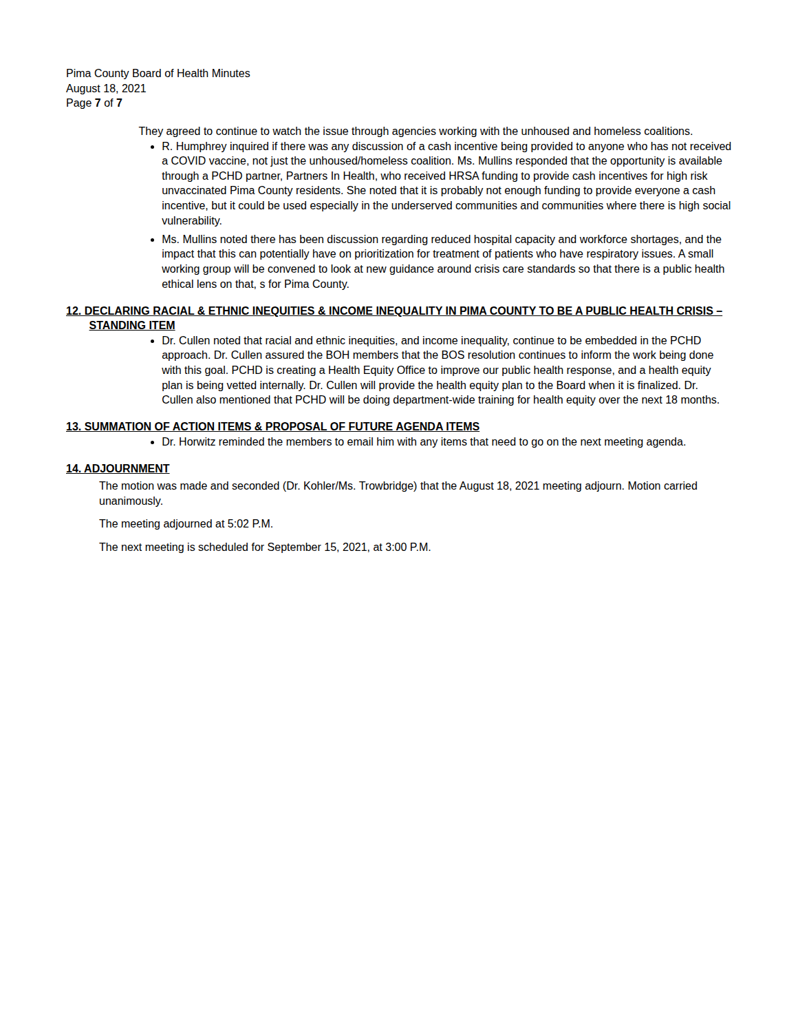Pima County Board of Health Minutes
August 18, 2021
Page 7 of 7
They agreed to continue to watch the issue through agencies working with the unhoused and homeless coalitions.
R. Humphrey inquired if there was any discussion of a cash incentive being provided to anyone who has not received a COVID vaccine, not just the unhoused/homeless coalition. Ms. Mullins responded that the opportunity is available through a PCHD partner, Partners In Health, who received HRSA funding to provide cash incentives for high risk unvaccinated Pima County residents. She noted that it is probably not enough funding to provide everyone a cash incentive, but it could be used especially in the underserved communities and communities where there is high social vulnerability.
Ms. Mullins noted there has been discussion regarding reduced hospital capacity and workforce shortages, and the impact that this can potentially have on prioritization for treatment of patients who have respiratory issues. A small working group will be convened to look at new guidance around crisis care standards so that there is a public health ethical lens on that, s for Pima County.
12. DECLARING RACIAL & ETHNIC INEQUITIES & INCOME INEQUALITY IN PIMA COUNTY TO BE A PUBLIC HEALTH CRISIS – STANDING ITEM
Dr. Cullen noted that racial and ethnic inequities, and income inequality, continue to be embedded in the PCHD approach. Dr. Cullen assured the BOH members that the BOS resolution continues to inform the work being done with this goal. PCHD is creating a Health Equity Office to improve our public health response, and a health equity plan is being vetted internally. Dr. Cullen will provide the health equity plan to the Board when it is finalized. Dr. Cullen also mentioned that PCHD will be doing department-wide training for health equity over the next 18 months.
13. SUMMATION OF ACTION ITEMS & PROPOSAL OF FUTURE AGENDA ITEMS
Dr. Horwitz reminded the members to email him with any items that need to go on the next meeting agenda.
14. ADJOURNMENT
The motion was made and seconded (Dr. Kohler/Ms. Trowbridge) that the August 18, 2021 meeting adjourn. Motion carried unanimously.
The meeting adjourned at 5:02 P.M.
The next meeting is scheduled for September 15, 2021, at 3:00 P.M.